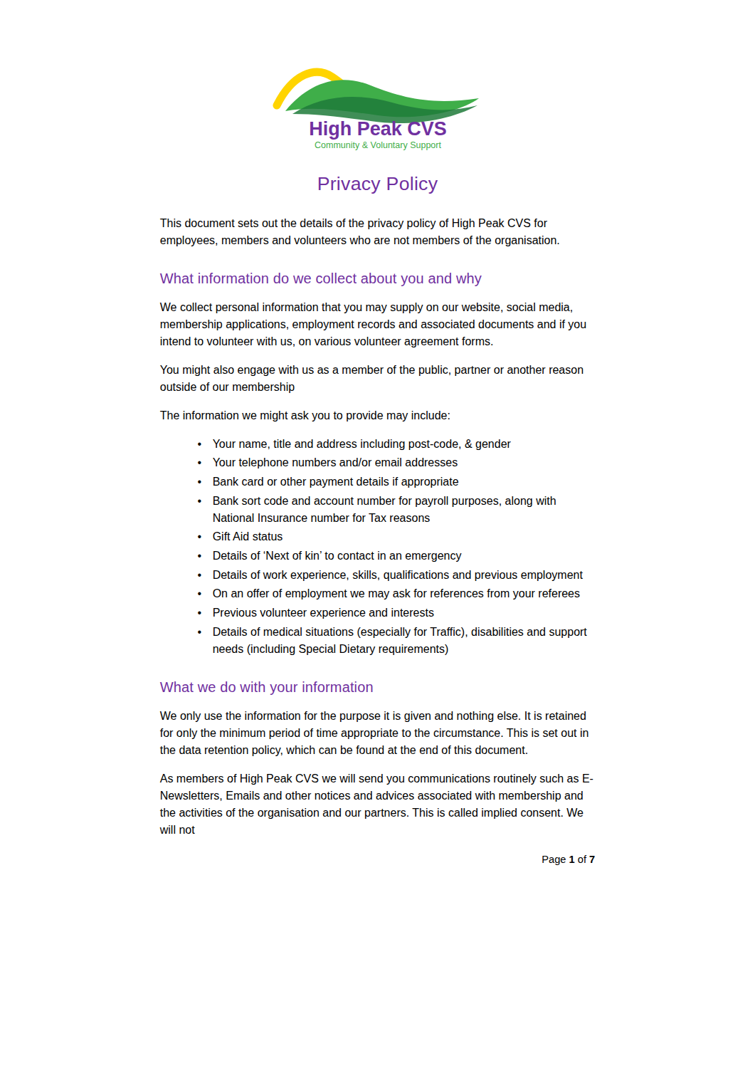High Peak CVS Community & Voluntary Support
Privacy Policy
This document sets out the details of the privacy policy of High Peak CVS for employees, members and volunteers who are not members of the organisation.
What information do we collect about you and why
We collect personal information that you may supply on our website, social media, membership applications, employment records and associated documents and if you intend to volunteer with us, on various volunteer agreement forms.
You might also engage with us as a member of the public, partner or another reason outside of our membership
The information we might ask you to provide may include:
Your name, title and address including post-code, & gender
Your telephone numbers and/or email addresses
Bank card or other payment details if appropriate
Bank sort code and account number for payroll purposes, along with National Insurance number for Tax reasons
Gift Aid status
Details of ‘Next of kin’ to contact in an emergency
Details of work experience, skills, qualifications and previous employment
On an offer of employment we may ask for references from your referees
Previous volunteer experience and interests
Details of medical situations (especially for Traffic), disabilities and support needs (including Special Dietary requirements)
What we do with your information
We only use the information for the purpose it is given and nothing else. It is retained for only the minimum period of time appropriate to the circumstance. This is set out in the data retention policy, which can be found at the end of this document.
As members of High Peak CVS we will send you communications routinely such as E-Newsletters, Emails and other notices and advices associated with membership and the activities of the organisation and our partners. This is called implied consent. We will not
Page 1 of 7